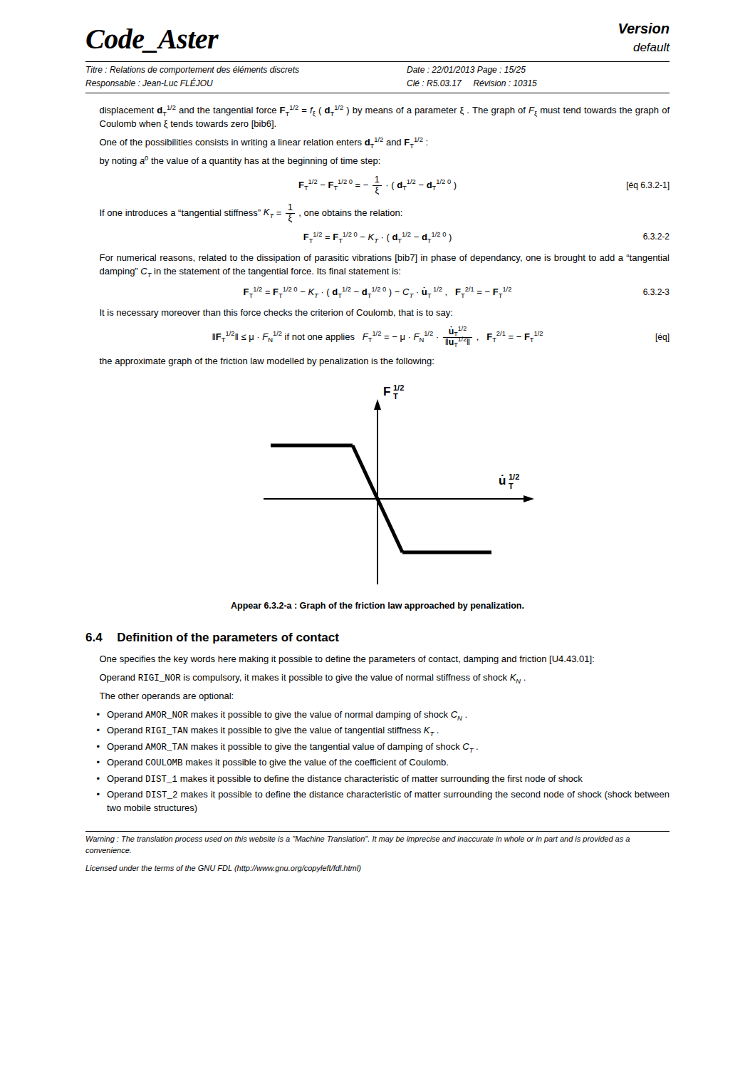Code_Aster
Versiondefault
| Titre : Relations de comportement des éléments discrets | Date : 22/01/2013 Page : 15/25 |
| Responsable : Jean-Luc FLÉJOU | Clé : R5.03.17 Révision : 10315 |
displacement dT1/2 and the tangential force FT1/2 = fξ ( dT1/2 ) by means of a parameter ξ . The graph of Fξ must tend towards the graph of Coulomb when ξ tends towards zero [bib6].
One of the possibilities consists in writing a linear relation enters dT1/2 and FT1/2 :
by noting a0 the value of a quantity has at the beginning of time step:
FT1/2 − FT1/2 0 = − 1 ξ · ( dT1/2 − dT1/2 0 )
[éq 6.3.2-1]
If one introduces a “tangential stiffness” KT = 1 ξ , one obtains the relation:
FT1/2 = FT1/2 0 − KT · ( dT1/2 − dT1/2 0 )
6.3.2-2
For numerical reasons, related to the dissipation of parasitic vibrations [bib7] in phase of dependancy, one is brought to add a “tangential damping” CT in the statement of the tangential force. Its final statement is:
FT1/2 = FT1/2 0 − KT · ( dT1/2 − dT1/2 0 ) − CT · u̇T 1/2 , FT2/1 = − FT1/2
6.3.2-3
It is necessary moreover than this force checks the criterion of Coulomb, that is to say:
‖FT1/2‖ ≤ μ · FN1/2 if not one applies FT1/2 = − μ · FN1/2 · u̇T1/2‖u̇T1/2‖ , FT2/1 = − FT1/2
[éq]
the approximate graph of the friction law modelled by penalization is the following:
F T 1/2 u̇ T 1/2
Appear 6.3.2-a : Graph of the friction law approached by penalization.
6.4 Definition of the parameters of contact
One specifies the key words here making it possible to define the parameters of contact, damping and friction [U4.43.01]:
Operand RIGI_NOR is compulsory, it makes it possible to give the value of normal stiffness of shock KN .
The other operands are optional:
Operand AMOR_NOR makes it possible to give the value of normal damping of shock CN .
Operand RIGI_TAN makes it possible to give the value of tangential stiffness KT .
Operand AMOR_TAN makes it possible to give the tangential value of damping of shock CT .
Operand COULOMB makes it possible to give the value of the coefficient of Coulomb.
Operand DIST_1 makes it possible to define the distance characteristic of matter surrounding the first node of shock
Operand DIST_2 makes it possible to define the distance characteristic of matter surrounding the second node of shock (shock between two mobile structures)
Warning : The translation process used on this website is a "Machine Translation". It may be imprecise and inaccurate in whole or in part and is provided as a convenience.
Licensed under the terms of the GNU FDL (http://www.gnu.org/copyleft/fdl.html)